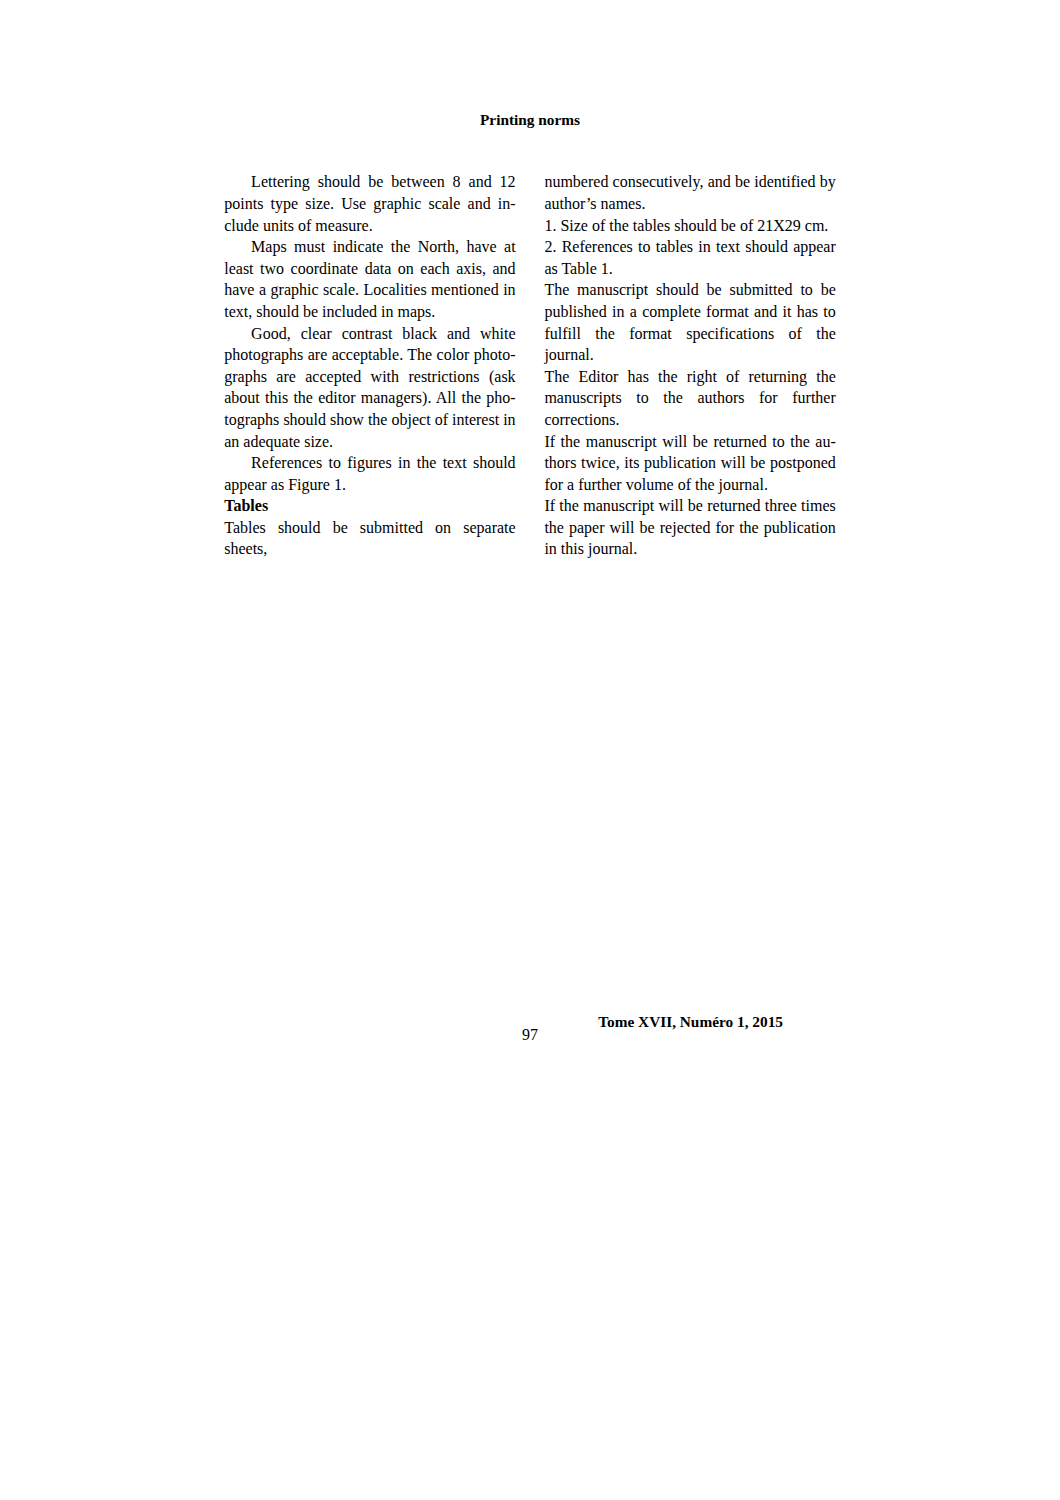Printing norms
Lettering should be between 8 and 12 points type size. Use graphic scale and include units of measure.
Maps must indicate the North, have at least two coordinate data on each axis, and have a graphic scale. Localities mentioned in text, should be included in maps.
Good, clear contrast black and white photographs are acceptable. The color photographs are accepted with restrictions (ask about this the editor managers). All the photographs should show the object of interest in an adequate size.
References to figures in the text should appear as Figure 1.
Tables
Tables should be submitted on separate sheets,
numbered consecutively, and be identified by author’s names.
1. Size of the tables should be of 21X29 cm.
2. References to tables in text should appear as Table 1.
The manuscript should be submitted to be published in a complete format and it has to fulfill the format specifications of the journal.
The Editor has the right of returning the manuscripts to the authors for further corrections.
If the manuscript will be returned to the authors twice, its publication will be postponed for a further volume of the journal.
If the manuscript will be returned three times the paper will be rejected for the publication in this journal.
97
Tome XVII, Numéro 1, 2015